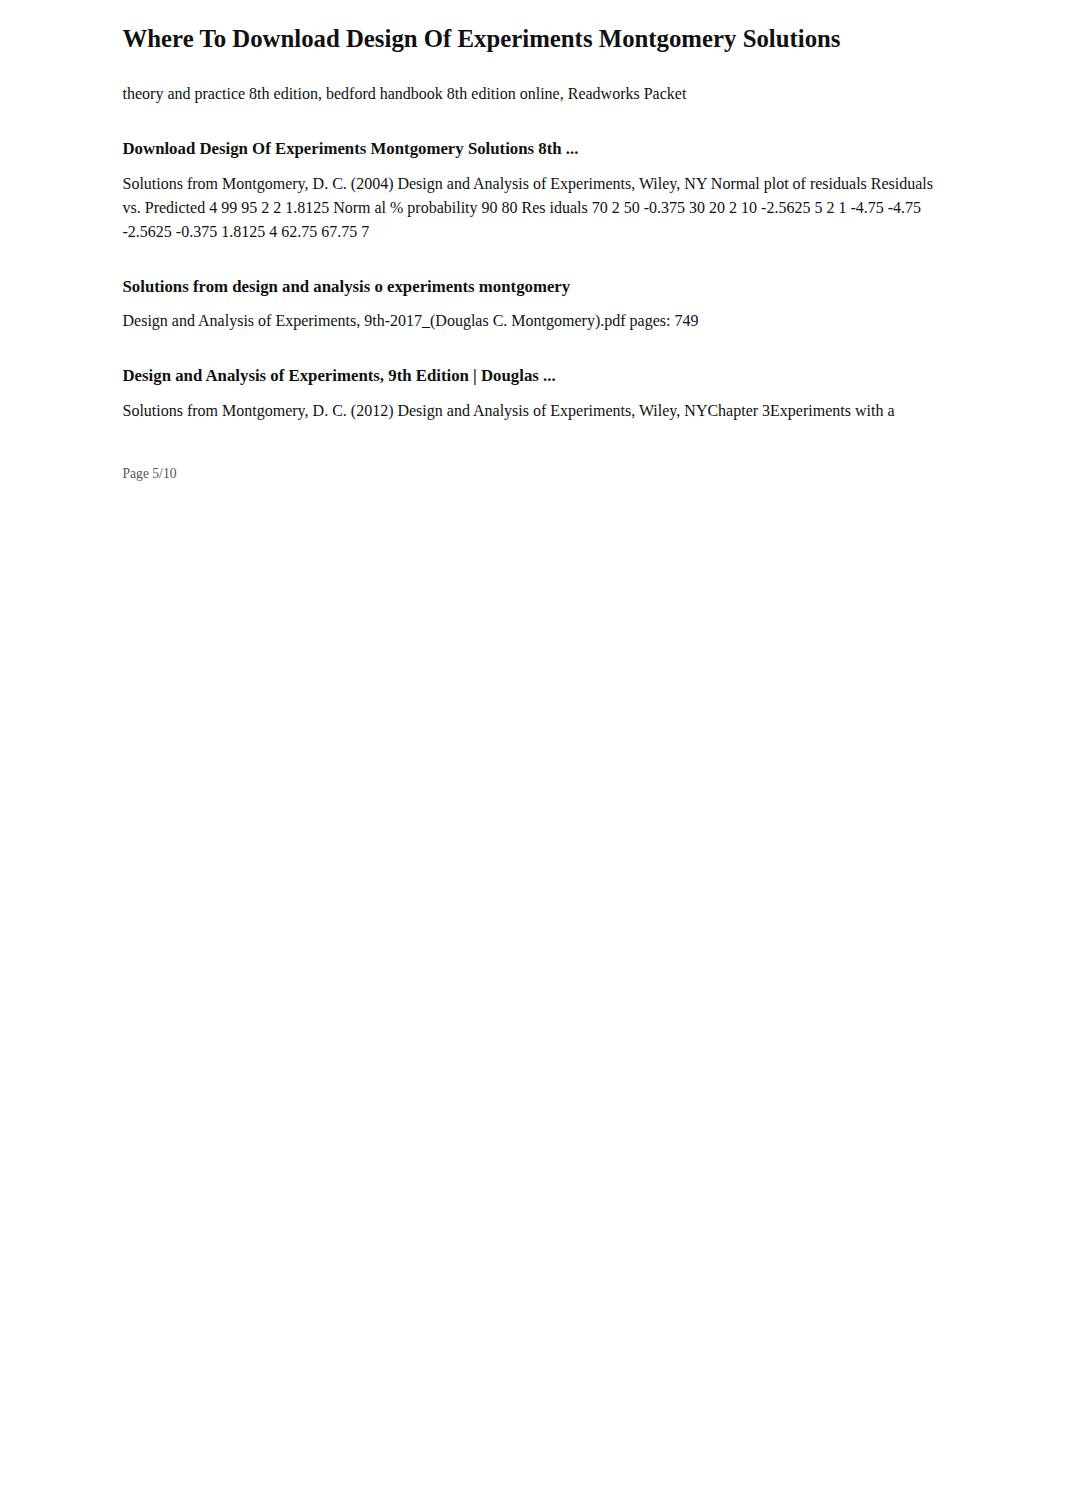Where To Download Design Of Experiments Montgomery Solutions
theory and practice 8th edition, bedford handbook 8th edition online, Readworks Packet
Download Design Of Experiments Montgomery Solutions 8th ...
Solutions from Montgomery, D. C. (2004) Design and Analysis of Experiments, Wiley, NY Normal plot of residuals Residuals vs. Predicted 4 99 95 2 2 1.8125 Norm al % probability 90 80 Res iduals 70 2 50 -0.375 30 20 2 10 -2.5625 5 2 1 -4.75 -4.75 -2.5625 -0.375 1.8125 4 62.75 67.75 7
Solutions from design and analysis o experiments montgomery
Design and Analysis of Experiments, 9th-2017_(Douglas C. Montgomery).pdf pages: 749
Design and Analysis of Experiments, 9th Edition | Douglas ...
Solutions from Montgomery, D. C. (2012) Design and Analysis of Experiments, Wiley, NYChapter 3Experiments with a
Page 5/10